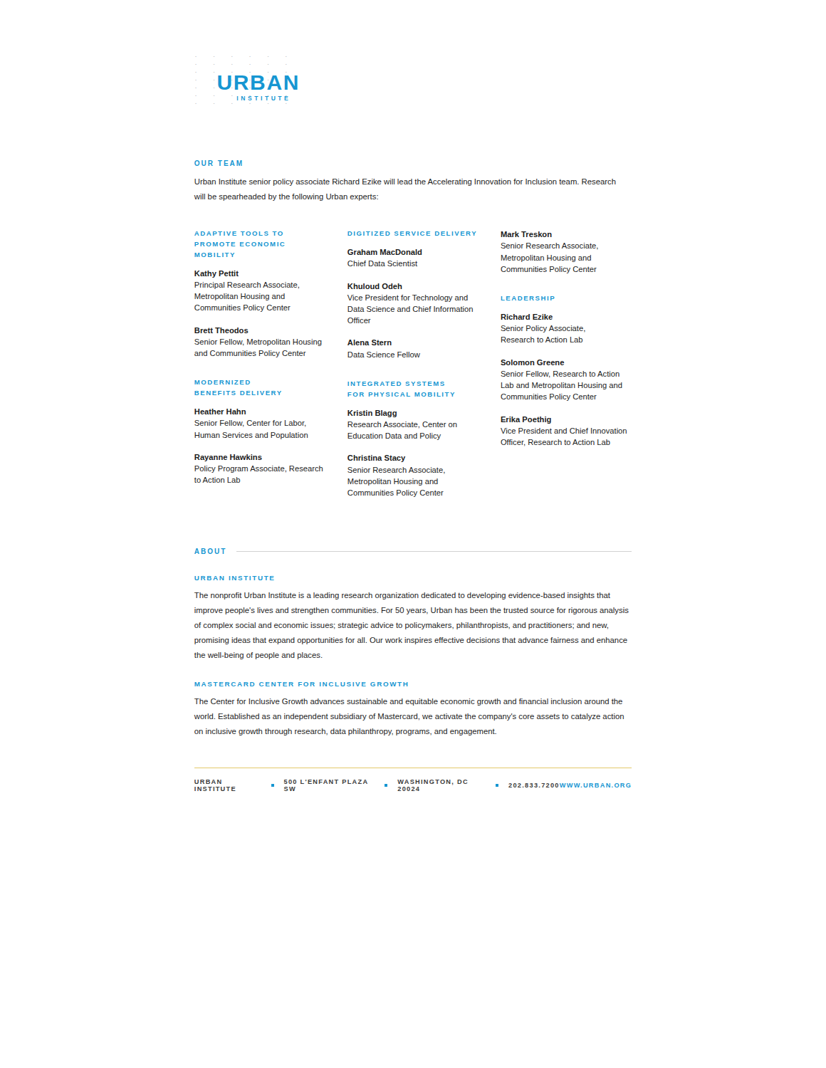. . . . . . . . . . . . . . . . . . . . . . . . . . . . . . . . . . . . . . . . . .
URBAN
INSTITUTE
Our Team
Urban Institute senior policy associate Richard Ezike will lead the Accelerating Innovation for Inclusion team. Research will be spearheaded by the following Urban experts:
Adaptive Tools to
Promote Economic Mobility
Kathy Pettit
Principal Research Associate, Metropolitan Housing and Communities Policy Center
Brett Theodos
Senior Fellow, Metropolitan Housing and Communities Policy Center
Modernized
Benefits Delivery
Heather Hahn
Senior Fellow, Center for Labor, Human Services and Population
Rayanne Hawkins
Policy Program Associate, Research to Action Lab
Digitized Service Delivery
Graham MacDonald
Chief Data Scientist
Khuloud Odeh
Vice President for Technology and Data Science and Chief Information Officer
Alena Stern
Data Science Fellow
Integrated Systems
for Physical Mobility
Kristin Blagg
Research Associate, Center on Education Data and Policy
Christina Stacy
Senior Research Associate, Metropolitan Housing and Communities Policy Center
Mark Treskon
Senior Research Associate, Metropolitan Housing and Communities Policy Center
Leadership
Richard Ezike
Senior Policy Associate,
Research to Action Lab
Solomon Greene
Senior Fellow, Research to Action Lab and Metropolitan Housing and Communities Policy Center
Erika Poethig
Vice President and Chief Innovation Officer, Research to Action Lab
About
Urban Institute
The nonprofit Urban Institute is a leading research organization dedicated to developing evidence-based insights that improve people's lives and strengthen communities. For 50 years, Urban has been the trusted source for rigorous analysis of complex social and economic issues; strategic advice to policymakers, philanthropists, and practitioners; and new, promising ideas that expand opportunities for all. Our work inspires effective decisions that advance fairness and enhance the well-being of people and places.
Mastercard Center for Inclusive Growth
The Center for Inclusive Growth advances sustainable and equitable economic growth and financial inclusion around the world. Established as an independent subsidiary of Mastercard, we activate the company's core assets to catalyze action on inclusive growth through research, data philanthropy, programs, and engagement.
URBAN INSTITUTE 500 L'ENFANT PLAZA SW WASHINGTON, DC 20024 202.833.7200 WWW.URBAN.ORG